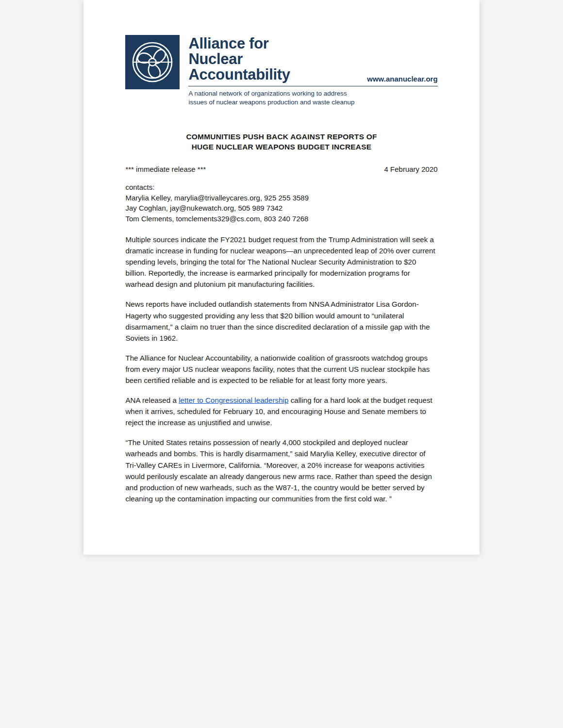Alliance for
Nuclear
Accountability
www.ananuclear.org
A national network of organizations working to address
issues of nuclear weapons production and waste cleanup
COMMUNITIES PUSH BACK AGAINST REPORTS OF
HUGE NUCLEAR WEAPONS BUDGET INCREASE
*** immediate release *** 4 February 2020
contacts: Marylia Kelley, marylia@trivalleycares.org, 925 255 3589
Jay Coghlan, jay@nukewatch.org, 505 989 7342
Tom Clements, tomclements329@cs.com, 803 240 7268
Multiple sources indicate the FY2021 budget request from the Trump Administration will seek a dramatic increase in funding for nuclear weapons—an unprecedented leap of 20% over current spending levels, bringing the total for The National Nuclear Security Administration to $20 billion. Reportedly, the increase is earmarked principally for modernization programs for warhead design and plutonium pit manufacturing facilities.
News reports have included outlandish statements from NNSA Administrator Lisa Gordon-Hagerty who suggested providing any less that $20 billion would amount to “unilateral disarmament,” a claim no truer than the since discredited declaration of a missile gap with the Soviets in 1962.
The Alliance for Nuclear Accountability, a nationwide coalition of grassroots watchdog groups from every major US nuclear weapons facility, notes that the current US nuclear stockpile has been certified reliable and is expected to be reliable for at least forty more years.
ANA released a letter to Congressional leadership calling for a hard look at the budget request when it arrives, scheduled for February 10, and encouraging House and Senate members to reject the increase as unjustified and unwise.
“The United States retains possession of nearly 4,000 stockpiled and deployed nuclear warheads and bombs. This is hardly disarmament,” said Marylia Kelley, executive director of Tri-Valley CAREs in Livermore, California. “Moreover, a 20% increase for weapons activities would perilously escalate an already dangerous new arms race. Rather than speed the design and production of new warheads, such as the W87-1, the country would be better served by cleaning up the contamination impacting our communities from the first cold war. ”